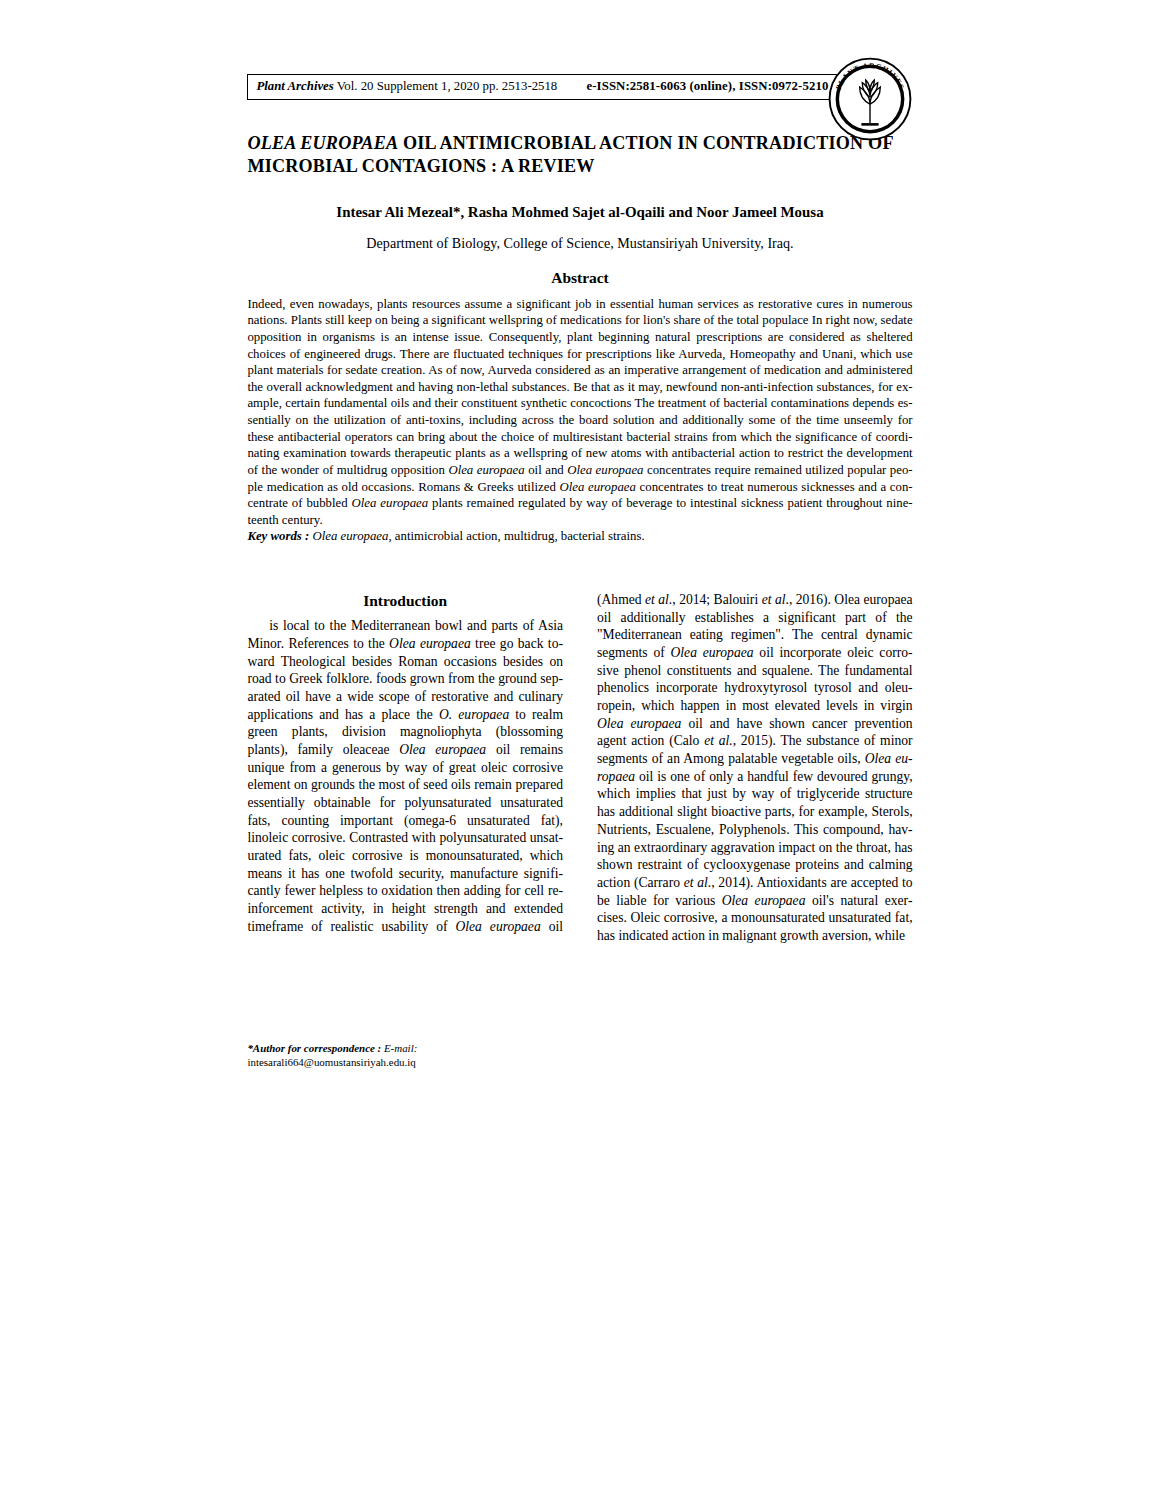Plant Archives Vol. 20 Supplement 1, 2020 pp. 2513-2518 e-ISSN:2581-6063 (online), ISSN:0972-5210
PLANT ARCHIVES
OLEA EUROPAEA OIL ANTIMICROBIAL ACTION IN CONTRADICTION OF MICROBIAL CONTAGIONS : A REVIEW
Intesar Ali Mezeal*, Rasha Mohmed Sajet al-Oqaili and Noor Jameel Mousa
Department of Biology, College of Science, Mustansiriyah University, Iraq.
Abstract
Indeed, even nowadays, plants resources assume a significant job in essential human services as restorative cures in numerous nations. Plants still keep on being a significant wellspring of medications for lion's share of the total populace In right now, sedate opposition in organisms is an intense issue. Consequently, plant beginning natural prescriptions are considered as sheltered choices of engineered drugs. There are fluctuated techniques for prescriptions like Aurveda, Homeopathy and Unani, which use plant materials for sedate creation. As of now, Aurveda considered as an imperative arrangement of medication and administered the overall acknowledgment and having non-lethal substances. Be that as it may, newfound non-anti-infection substances, for example, certain fundamental oils and their constituent synthetic concoctions The treatment of bacterial contaminations depends essentially on the utilization of anti-toxins, including across the board solution and additionally some of the time unseemly for these antibacterial operators can bring about the choice of multiresistant bacterial strains from which the significance of coordinating examination towards therapeutic plants as a wellspring of new atoms with antibacterial action to restrict the development of the wonder of multidrug opposition Olea europaea oil and Olea europaea concentrates require remained utilized popular people medication as old occasions. Romans & Greeks utilized Olea europaea concentrates to treat numerous sicknesses and a concentrate of bubbled Olea europaea plants remained regulated by way of beverage to intestinal sickness patient throughout nineteenth century.
Key words : Olea europaea, antimicrobial action, multidrug, bacterial strains.
Introduction
is local to the Mediterranean bowl and parts of Asia Minor. References to the Olea europaea tree go back toward Theological besides Roman occasions besides on road to Greek folklore. foods grown from the ground separated oil have a wide scope of restorative and culinary applications and has a place the O. europaea to realm green plants, division magnoliophyta (blossoming plants), family oleaceae Olea europaea oil remains unique from a generous by way of great oleic corrosive element on grounds the most of seed oils remain prepared essentially obtainable for polyunsaturated unsaturated fats, counting important (omega-6 unsaturated fat), linoleic corrosive. Contrasted with polyunsaturated unsaturated fats, oleic corrosive is monounsaturated, which means it has one twofold security, manufacture significantly fewer helpless to oxidation then adding for cell reinforcement activity, in height strength and extended timeframe of realistic usability of Olea europaea oil (Ahmed et al., 2014; Balouiri et al., 2016). Olea europaea oil additionally establishes a significant part of the "Mediterranean eating regimen". The central dynamic segments of Olea europaea oil incorporate oleic corrosive phenol constituents and squalene. The fundamental phenolics incorporate hydroxytyrosol tyrosol and oleuropein, which happen in most elevated levels in virgin Olea europaea oil and have shown cancer prevention agent action (Calo et al., 2015). The substance of minor segments of an Among palatable vegetable oils, Olea europaea oil is one of only a handful few devoured grungy, which implies that just by way of triglyceride structure has additional slight bioactive parts, for example, Sterols, Nutrients, Escualene, Polyphenols. This compound, having an extraordinary aggravation impact on the throat, has shown restraint of cyclooxygenase proteins and calming action (Carraro et al., 2014). Antioxidants are accepted to be liable for various Olea europaea oil's natural exercises. Oleic corrosive, a monounsaturated unsaturated fat, has indicated action in malignant growth aversion, while
*Author for correspondence : E-mail: intesarali664@uomustansiriyah.edu.iq